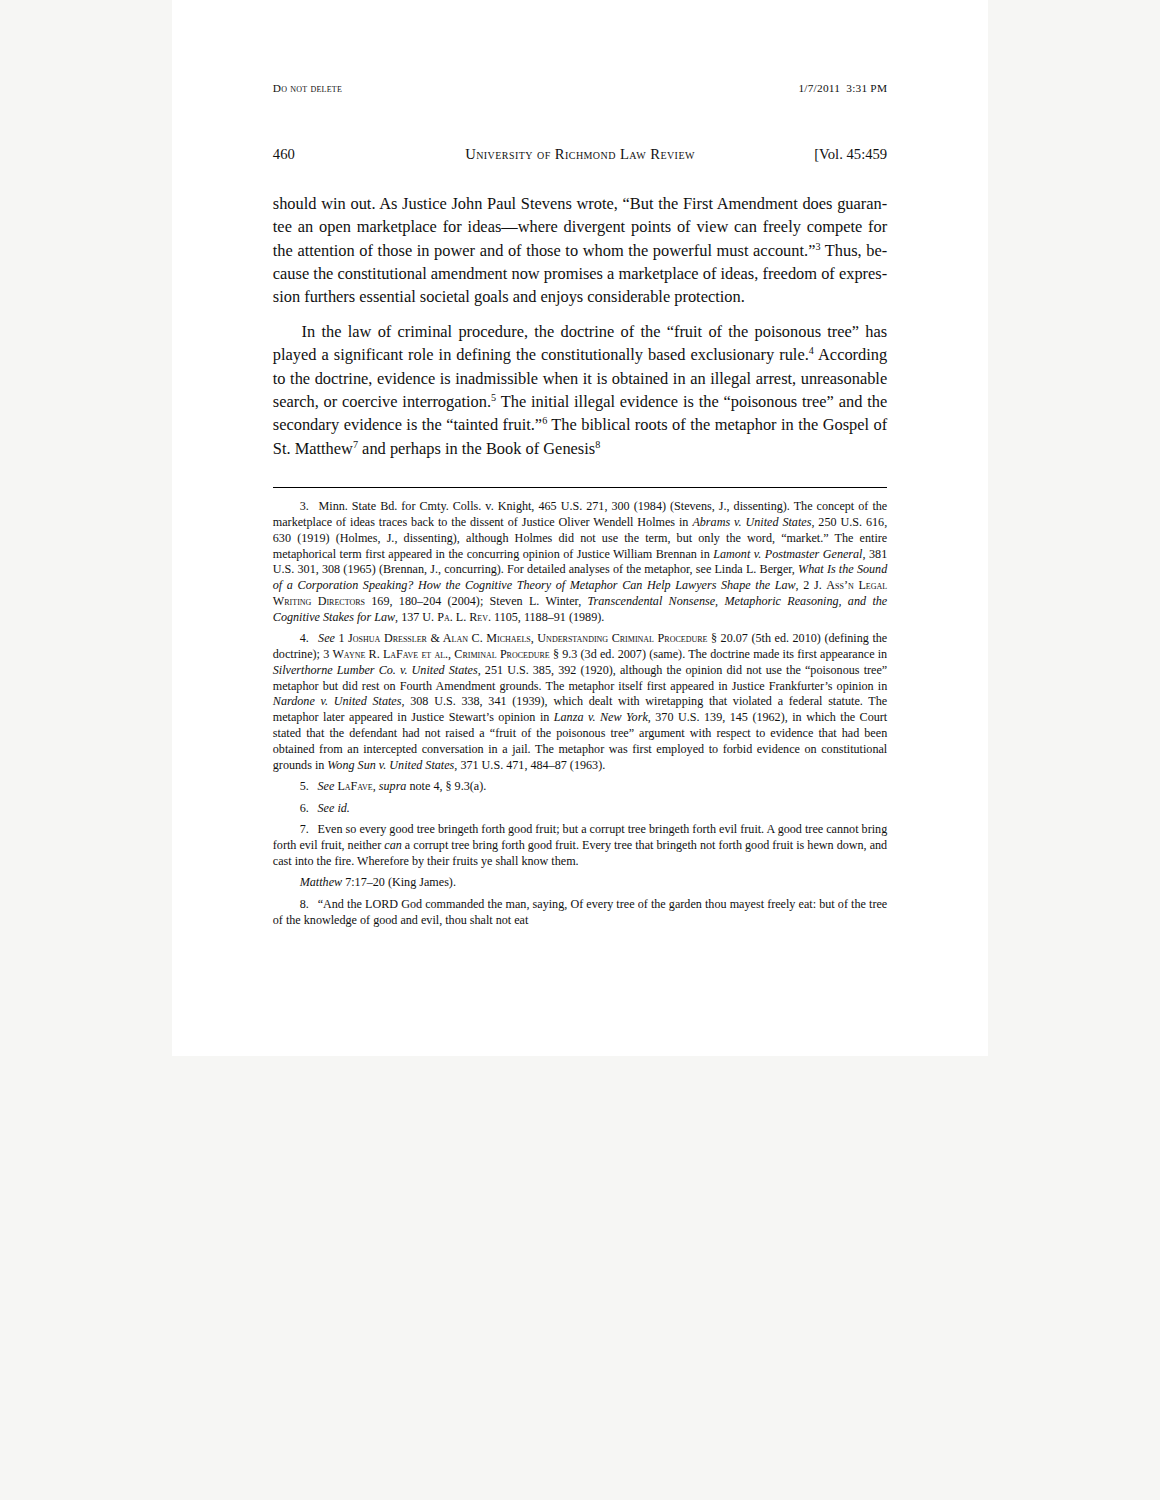Do Not Delete 1/7/2011 3:31 PM
460 University of Richmond Law Review [Vol. 45:459
should win out. As Justice John Paul Stevens wrote, “But the First Amendment does guarantee an open marketplace for ideas—where divergent points of view can freely compete for the attention of those in power and of those to whom the powerful must account.”3 Thus, because the constitutional amendment now promises a marketplace of ideas, freedom of expression furthers essential societal goals and enjoys considerable protection.
In the law of criminal procedure, the doctrine of the “fruit of the poisonous tree” has played a significant role in defining the constitutionally based exclusionary rule.4 According to the doctrine, evidence is inadmissible when it is obtained in an illegal arrest, unreasonable search, or coercive interrogation.5 The initial illegal evidence is the “poisonous tree” and the secondary evidence is the “tainted fruit.”6 The biblical roots of the metaphor in the Gospel of St. Matthew7 and perhaps in the Book of Genesis8
3. Minn. State Bd. for Cmty. Colls. v. Knight, 465 U.S. 271, 300 (1984) (Stevens, J., dissenting). The concept of the marketplace of ideas traces back to the dissent of Justice Oliver Wendell Holmes in Abrams v. United States, 250 U.S. 616, 630 (1919) (Holmes, J., dissenting), although Holmes did not use the term, but only the word, “market.” The entire metaphorical term first appeared in the concurring opinion of Justice William Brennan in Lamont v. Postmaster General, 381 U.S. 301, 308 (1965) (Brennan, J., concurring). For detailed analyses of the metaphor, see Linda L. Berger, What Is the Sound of a Corporation Speaking? How the Cognitive Theory of Metaphor Can Help Lawyers Shape the Law, 2 J. Ass’n Legal Writing Directors 169, 180–204 (2004); Steven L. Winter, Transcendental Nonsense, Metaphoric Reasoning, and the Cognitive Stakes for Law, 137 U. Pa. L. Rev. 1105, 1188–91 (1989).
4. See 1 Joshua Dressler & Alan C. Michaels, Understanding Criminal Procedure § 20.07 (5th ed. 2010) (defining the doctrine); 3 Wayne R. LaFave et al., Criminal Procedure § 9.3 (3d ed. 2007) (same). The doctrine made its first appearance in Silverthorne Lumber Co. v. United States, 251 U.S. 385, 392 (1920), although the opinion did not use the “poisonous tree” metaphor but did rest on Fourth Amendment grounds. The metaphor itself first appeared in Justice Frankfurter’s opinion in Nardone v. United States, 308 U.S. 338, 341 (1939), which dealt with wiretapping that violated a federal statute. The metaphor later appeared in Justice Stewart’s opinion in Lanza v. New York, 370 U.S. 139, 145 (1962), in which the Court stated that the defendant had not raised a “fruit of the poisonous tree” argument with respect to evidence that had been obtained from an intercepted conversation in a jail. The metaphor was first employed to forbid evidence on constitutional grounds in Wong Sun v. United States, 371 U.S. 471, 484–87 (1963).
5. See LaFave, supra note 4, § 9.3(a).
6. See id.
7. Even so every good tree bringeth forth good fruit; but a corrupt tree bringeth forth evil fruit. A good tree cannot bring forth evil fruit, neither can a corrupt tree bring forth good fruit. Every tree that bringeth not forth good fruit is hewn down, and cast into the fire. Wherefore by their fruits ye shall know them.
Matthew 7:17–20 (King James).
8. “And the LORD God commanded the man, saying, Of every tree of the garden thou mayest freely eat: but of the tree of the knowledge of good and evil, thou shalt not eat